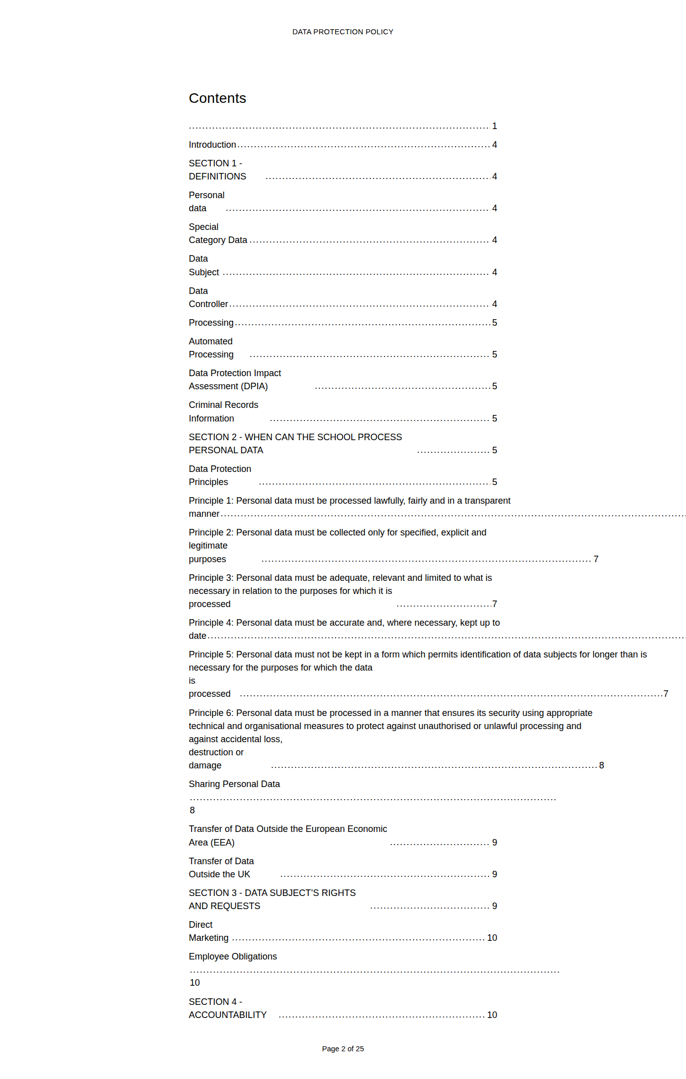DATA PROTECTION POLICY
Contents
.................................................................................................................................................. 1
Introduction ................................................................................................................................. 4
SECTION 1 - DEFINITIONS ..................................................................................................... 4
Personal data .............................................................................................................................. 4
Special Category Data .............................................................................................................. 4
Data Subject ............................................................................................................................... 4
Data Controller ........................................................................................................................... 4
Processing .................................................................................................................................. 5
Automated Processing .............................................................................................................. 5
Data Protection Impact Assessment (DPIA) ......................................................................... 5
Criminal Records Information ................................................................................................. 5
SECTION 2 - WHEN CAN THE SCHOOL PROCESS PERSONAL DATA ............................ 5
Data Protection Principles ......................................................................................................... 5
Principle 1: Personal data must be processed lawfully, fairly and in a transparent manner ............................................................................................................................................. 5
Principle 2: Personal data must be collected only for specified, explicit and legitimate purposes ............................................................................................................. 7
Principle 3: Personal data must be adequate, relevant and limited to what is necessary in relation to the purposes for which it is processed .................................. 7
Principle 4: Personal data must be accurate and, where necessary, kept up to date ..................................................................................................................................................... 7
Principle 5: Personal data must not be kept in a form which permits identification of data subjects for longer than is necessary for the purposes for which the data is processed ................................................................................................................................. 7
Principle 6: Personal data must be processed in a manner that ensures its security using appropriate technical and organisational measures to protect against unauthorised or unlawful processing and against accidental loss, destruction or damage ............................................................................................................. 8
Sharing Personal Data </span .............................................................................................................. 8
Transfer of Data Outside the European Economic Area (EEA) ..................................... 9
Transfer of Data Outside the UK .......................................................................................... 9
SECTION 3 - DATA SUBJECT’S RIGHTS AND REQUESTS ................................................ 9
Direct Marketing ....................................................................................................................... 10
Employee Obligations </span ............................................................................................................... 10
SECTION 4 - ACCOUNTABILITY ............................................................................................. 10
Page 2 of 25